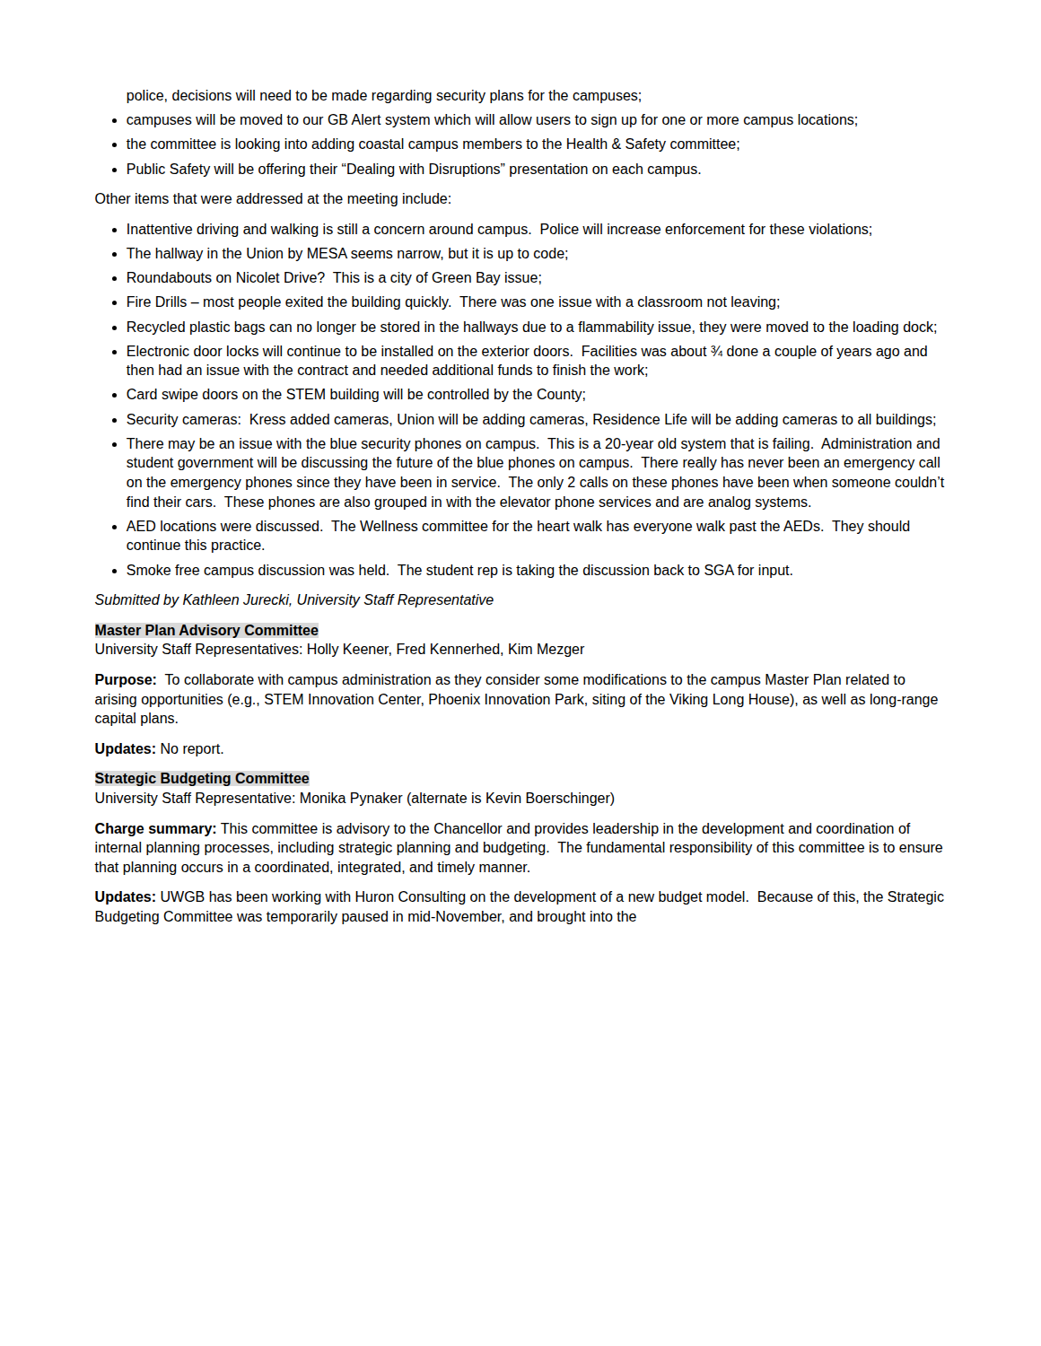police, decisions will need to be made regarding security plans for the campuses;
campuses will be moved to our GB Alert system which will allow users to sign up for one or more campus locations;
the committee is looking into adding coastal campus members to the Health & Safety committee;
Public Safety will be offering their “Dealing with Disruptions” presentation on each campus.
Other items that were addressed at the meeting include:
Inattentive driving and walking is still a concern around campus. Police will increase enforcement for these violations;
The hallway in the Union by MESA seems narrow, but it is up to code;
Roundabouts on Nicolet Drive? This is a city of Green Bay issue;
Fire Drills – most people exited the building quickly. There was one issue with a classroom not leaving;
Recycled plastic bags can no longer be stored in the hallways due to a flammability issue, they were moved to the loading dock;
Electronic door locks will continue to be installed on the exterior doors. Facilities was about ¾ done a couple of years ago and then had an issue with the contract and needed additional funds to finish the work;
Card swipe doors on the STEM building will be controlled by the County;
Security cameras: Kress added cameras, Union will be adding cameras, Residence Life will be adding cameras to all buildings;
There may be an issue with the blue security phones on campus. This is a 20-year old system that is failing. Administration and student government will be discussing the future of the blue phones on campus. There really has never been an emergency call on the emergency phones since they have been in service. The only 2 calls on these phones have been when someone couldn’t find their cars. These phones are also grouped in with the elevator phone services and are analog systems.
AED locations were discussed. The Wellness committee for the heart walk has everyone walk past the AEDs. They should continue this practice.
Smoke free campus discussion was held. The student rep is taking the discussion back to SGA for input.
Submitted by Kathleen Jurecki, University Staff Representative
Master Plan Advisory Committee
University Staff Representatives: Holly Keener, Fred Kennerhed, Kim Mezger
Purpose: To collaborate with campus administration as they consider some modifications to the campus Master Plan related to arising opportunities (e.g., STEM Innovation Center, Phoenix Innovation Park, siting of the Viking Long House), as well as long-range capital plans.
Updates: No report.
Strategic Budgeting Committee
University Staff Representative: Monika Pynaker (alternate is Kevin Boerschinger)
Charge summary: This committee is advisory to the Chancellor and provides leadership in the development and coordination of internal planning processes, including strategic planning and budgeting. The fundamental responsibility of this committee is to ensure that planning occurs in a coordinated, integrated, and timely manner.
Updates: UWGB has been working with Huron Consulting on the development of a new budget model. Because of this, the Strategic Budgeting Committee was temporarily paused in mid-November, and brought into the